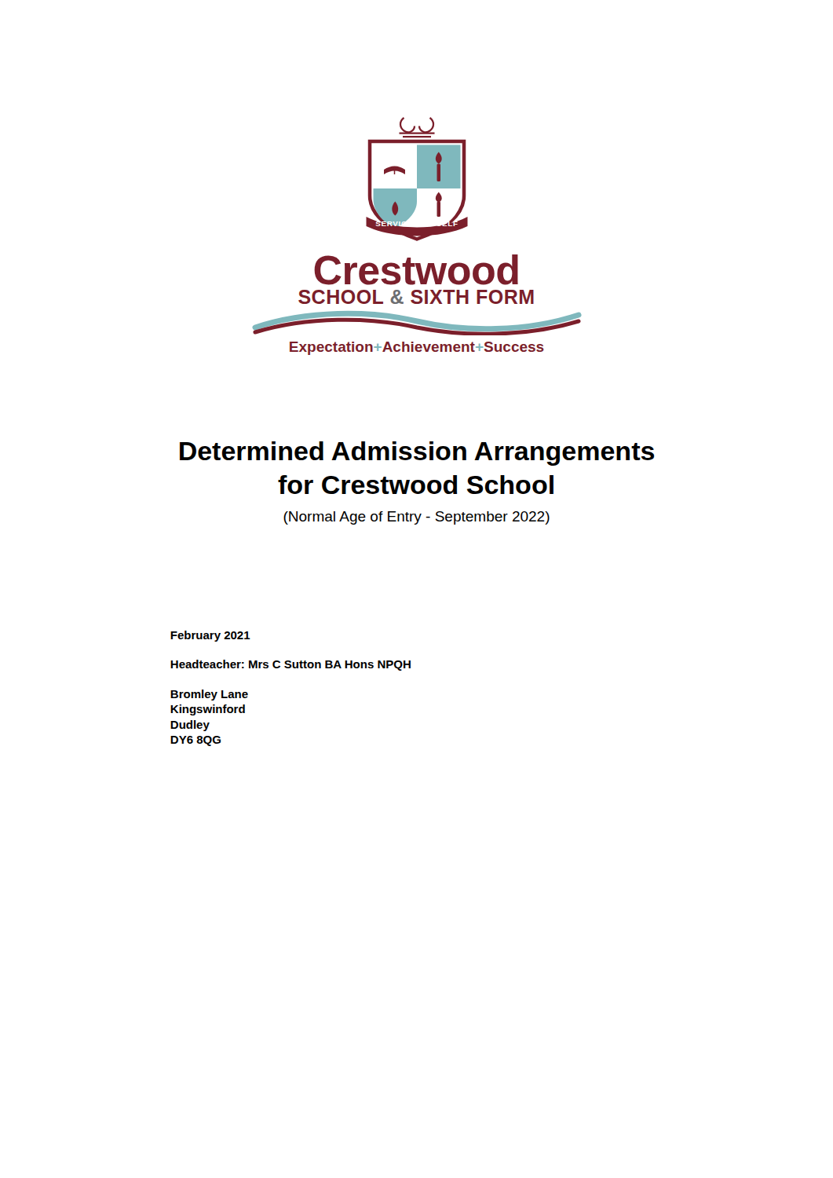SERVICE NOT SELF
Crestwood SCHOOL & SIXTH FORM
Expectation+Achievement+Success
Determined Admission Arrangements
for Crestwood School
(Normal Age of Entry - September 2022)
February 2021
Headteacher: Mrs C Sutton BA Hons NPQH
Bromley Lane Kingswinford Dudley DY6 8QG